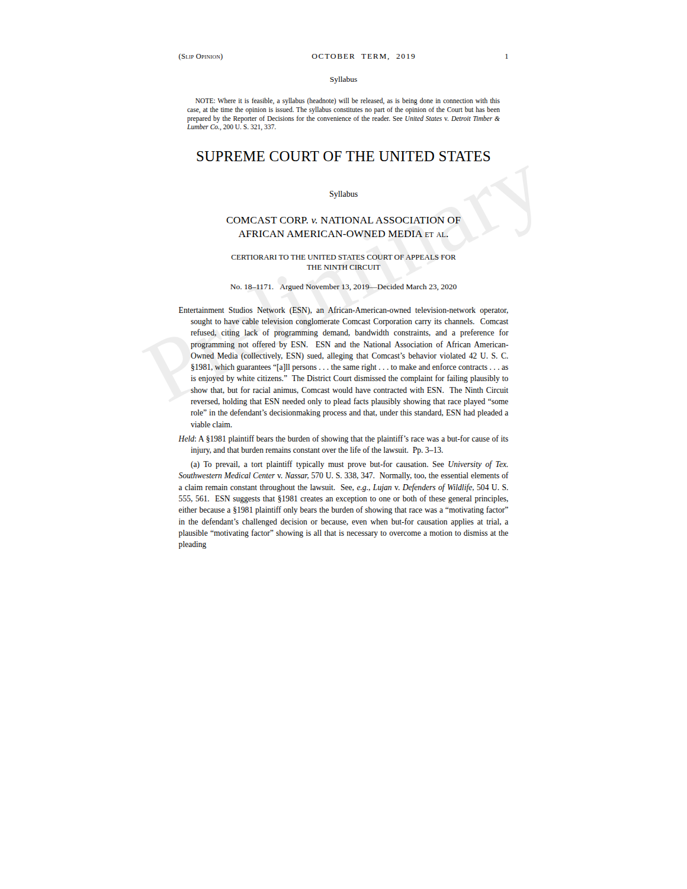Preliminary
(Slip Opinion) OCTOBER TERM, 2019 1
Syllabus
NOTE: Where it is feasible, a syllabus (headnote) will be released, as is being done in connection with this case, at the time the opinion is issued. The syllabus constitutes no part of the opinion of the Court but has been prepared by the Reporter of Decisions for the convenience of the reader. See United States v. Detroit Timber & Lumber Co., 200 U. S. 321, 337.
SUPREME COURT OF THE UNITED STATES
Syllabus
COMCAST CORP. v. NATIONAL ASSOCIATION OF
AFRICAN AMERICAN-OWNED MEDIA et al.
CERTIORARI TO THE UNITED STATES COURT OF APPEALS FOR
THE NINTH CIRCUIT
No. 18–1171. Argued November 13, 2019—Decided March 23, 2020
Entertainment Studios Network (ESN), an African-American-owned television-network operator, sought to have cable television conglomerate Comcast Corporation carry its channels. Comcast refused, citing lack of programming demand, bandwidth constraints, and a preference for programming not offered by ESN. ESN and the National Association of African American-Owned Media (collectively, ESN) sued, alleging that Comcast’s behavior violated 42 U. S. C. §1981, which guarantees “[a]ll persons . . . the same right . . . to make and enforce contracts . . . as is enjoyed by white citizens.” The District Court dismissed the complaint for failing plausibly to show that, but for racial animus, Comcast would have contracted with ESN. The Ninth Circuit reversed, holding that ESN needed only to plead facts plausibly showing that race played “some role” in the defendant’s decisionmaking process and that, under this standard, ESN had pleaded a viable claim.
Held: A §1981 plaintiff bears the burden of showing that the plaintiff’s race was a but-for cause of its injury, and that burden remains constant over the life of the lawsuit. Pp. 3–13.
(a) To prevail, a tort plaintiff typically must prove but-for causation. See University of Tex. Southwestern Medical Center v. Nassar, 570 U. S. 338, 347. Normally, too, the essential elements of a claim remain constant throughout the lawsuit. See, e.g., Lujan v. Defenders of Wildlife, 504 U. S. 555, 561. ESN suggests that §1981 creates an exception to one or both of these general principles, either because a §1981 plaintiff only bears the burden of showing that race was a “motivating factor” in the defendant’s challenged decision or because, even when but-for causation applies at trial, a plausible “motivating factor” showing is all that is necessary to overcome a motion to dismiss at the pleading